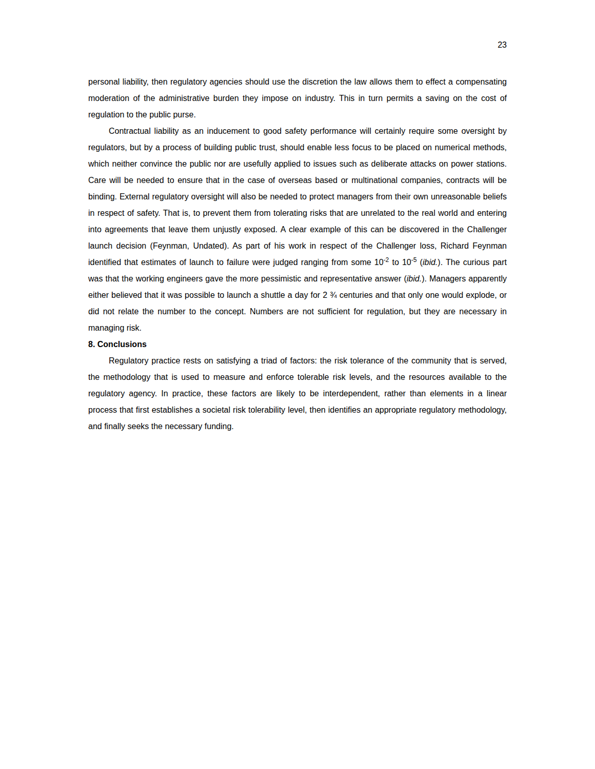23
personal liability, then regulatory agencies should use the discretion the law allows them to effect a compensating moderation of the administrative burden they impose on industry. This in turn permits a saving on the cost of regulation to the public purse.
Contractual liability as an inducement to good safety performance will certainly require some oversight by regulators, but by a process of building public trust, should enable less focus to be placed on numerical methods, which neither convince the public nor are usefully applied to issues such as deliberate attacks on power stations. Care will be needed to ensure that in the case of overseas based or multinational companies, contracts will be binding. External regulatory oversight will also be needed to protect managers from their own unreasonable beliefs in respect of safety. That is, to prevent them from tolerating risks that are unrelated to the real world and entering into agreements that leave them unjustly exposed. A clear example of this can be discovered in the Challenger launch decision (Feynman, Undated). As part of his work in respect of the Challenger loss, Richard Feynman identified that estimates of launch to failure were judged ranging from some 10-2 to 10-5 (ibid.). The curious part was that the working engineers gave the more pessimistic and representative answer (ibid.). Managers apparently either believed that it was possible to launch a shuttle a day for 2 ¾ centuries and that only one would explode, or did not relate the number to the concept. Numbers are not sufficient for regulation, but they are necessary in managing risk.
8. Conclusions
Regulatory practice rests on satisfying a triad of factors: the risk tolerance of the community that is served, the methodology that is used to measure and enforce tolerable risk levels, and the resources available to the regulatory agency. In practice, these factors are likely to be interdependent, rather than elements in a linear process that first establishes a societal risk tolerability level, then identifies an appropriate regulatory methodology, and finally seeks the necessary funding.